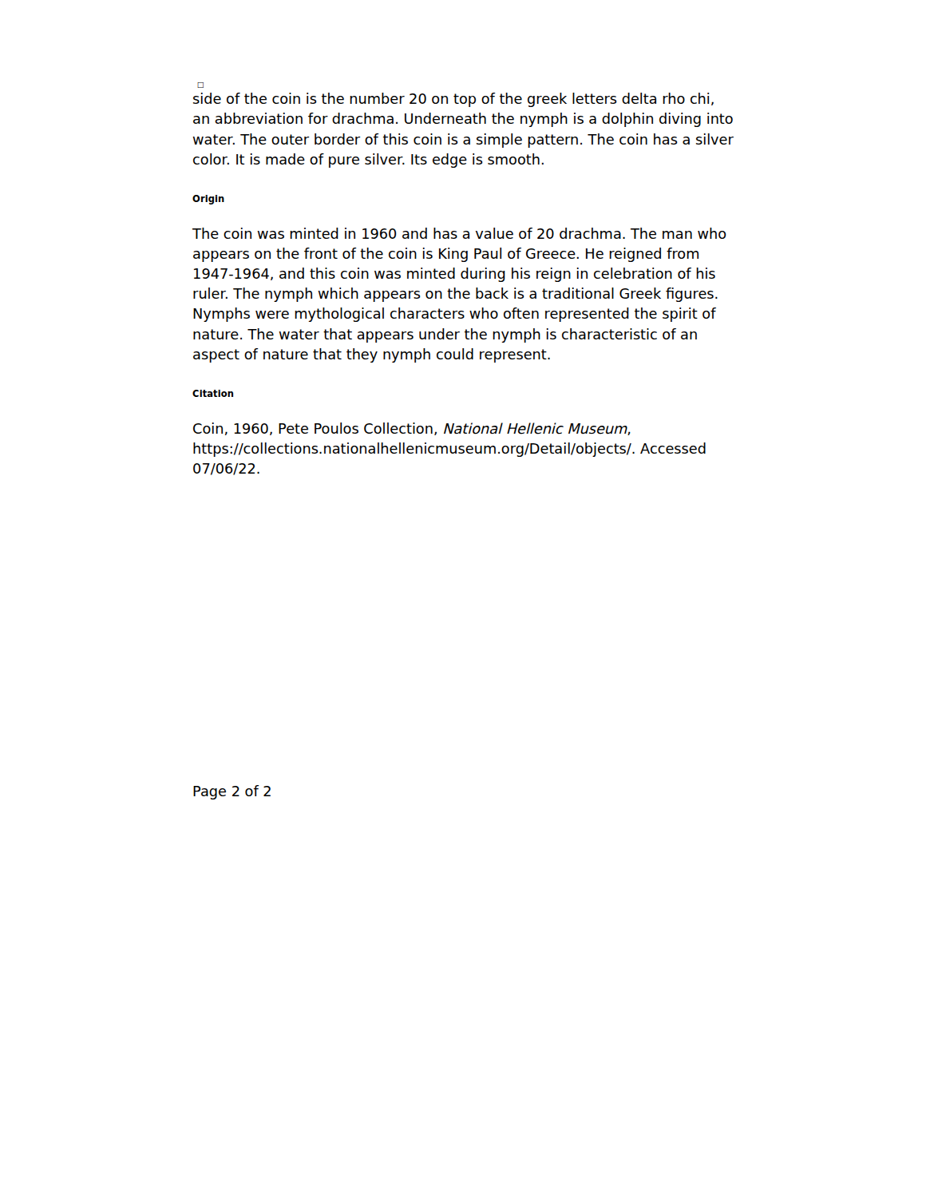□
side of the coin is the number 20 on top of the greek letters delta rho chi, an abbreviation for drachma. Underneath the nymph is a dolphin diving into water. The outer border of this coin is a simple pattern. The coin has a silver color. It is made of pure silver. Its edge is smooth.
Origin
The coin was minted in 1960 and has a value of 20 drachma. The man who appears on the front of the coin is King Paul of Greece. He reigned from 1947-1964, and this coin was minted during his reign in celebration of his ruler. The nymph which appears on the back is a traditional Greek figures. Nymphs were mythological characters who often represented the spirit of nature. The water that appears under the nymph is characteristic of an aspect of nature that they nymph could represent.
Citation
Coin, 1960, Pete Poulos Collection, National Hellenic Museum, https://collections.nationalhellenicmuseum.org/Detail/objects/. Accessed 07/06/22.
Page 2 of 2